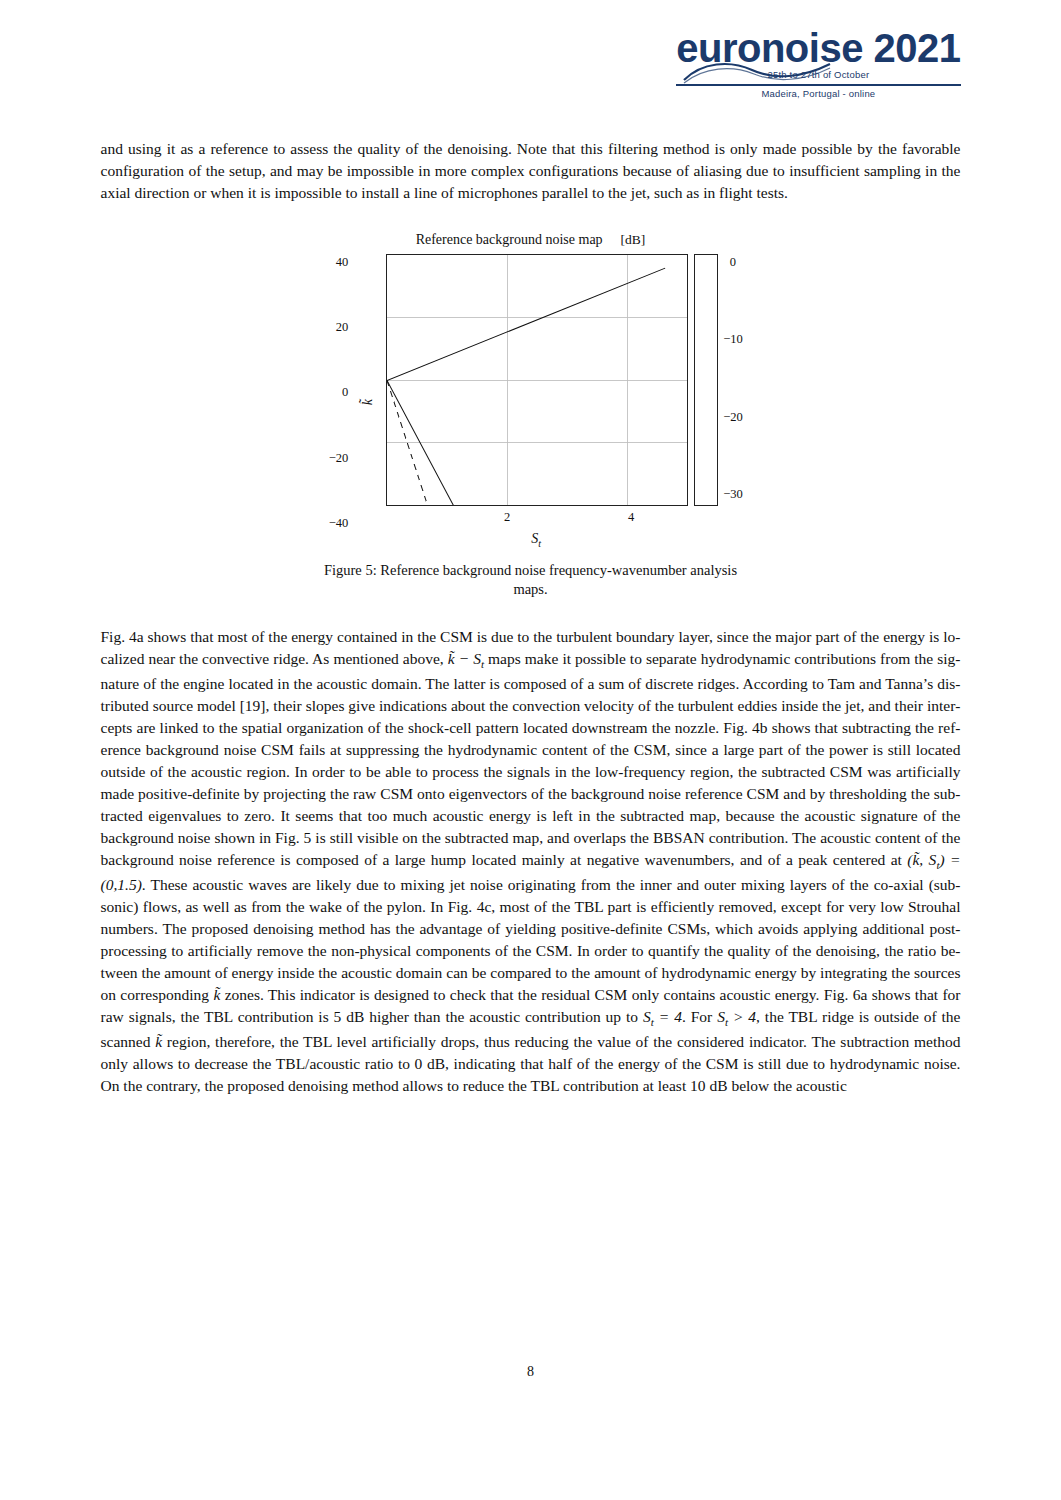euronoise 2021
25th to 27th of October
Madeira, Portugal - online
and using it as a reference to assess the quality of the denoising. Note that this filtering method is only made possible by the favorable configuration of the setup, and may be impossible in more complex configurations because of aliasing due to insufficient sampling in the axial direction or when it is impossible to install a line of microphones parallel to the jet, such as in flight tests.
Reference background noise map [dB]
40 20 0 −20 −40
k̃
0 2 4
St
0 −10 −20 −30
Figure 5: Reference background noise frequency-wavenumber analysis maps.
Fig. 4a shows that most of the energy contained in the CSM is due to the turbulent boundary layer, since the major part of the energy is localized near the convective ridge. As mentioned above, k̃ − St maps make it possible to separate hydrodynamic contributions from the signature of the engine located in the acoustic domain. The latter is composed of a sum of discrete ridges. According to Tam and Tanna’s distributed source model [19], their slopes give indications about the convection velocity of the turbulent eddies inside the jet, and their intercepts are linked to the spatial organization of the shock-cell pattern located downstream the nozzle. Fig. 4b shows that subtracting the reference background noise CSM fails at suppressing the hydrodynamic content of the CSM, since a large part of the power is still located outside of the acoustic region. In order to be able to process the signals in the low-frequency region, the subtracted CSM was artificially made positive-definite by projecting the raw CSM onto eigenvectors of the background noise reference CSM and by thresholding the subtracted eigenvalues to zero. It seems that too much acoustic energy is left in the subtracted map, because the acoustic signature of the background noise shown in Fig. 5 is still visible on the subtracted map, and overlaps the BBSAN contribution. The acoustic content of the background noise reference is composed of a large hump located mainly at negative wavenumbers, and of a peak centered at (k̃, St) = (0,1.5). These acoustic waves are likely due to mixing jet noise originating from the inner and outer mixing layers of the co-axial (subsonic) flows, as well as from the wake of the pylon. In Fig. 4c, most of the TBL part is efficiently removed, except for very low Strouhal numbers. The proposed denoising method has the advantage of yielding positive-definite CSMs, which avoids applying additional post-processing to artificially remove the non-physical components of the CSM. In order to quantify the quality of the denoising, the ratio between the amount of energy inside the acoustic domain can be compared to the amount of hydrodynamic energy by integrating the sources on corresponding k̃ zones. This indicator is designed to check that the residual CSM only contains acoustic energy. Fig. 6a shows that for raw signals, the TBL contribution is 5 dB higher than the acoustic contribution up to St = 4. For St > 4, the TBL ridge is outside of the scanned k̃ region, therefore, the TBL level artificially drops, thus reducing the value of the considered indicator. The subtraction method only allows to decrease the TBL/acoustic ratio to 0 dB, indicating that half of the energy of the CSM is still due to hydrodynamic noise. On the contrary, the proposed denoising method allows to reduce the TBL contribution at least 10 dB below the acoustic
8